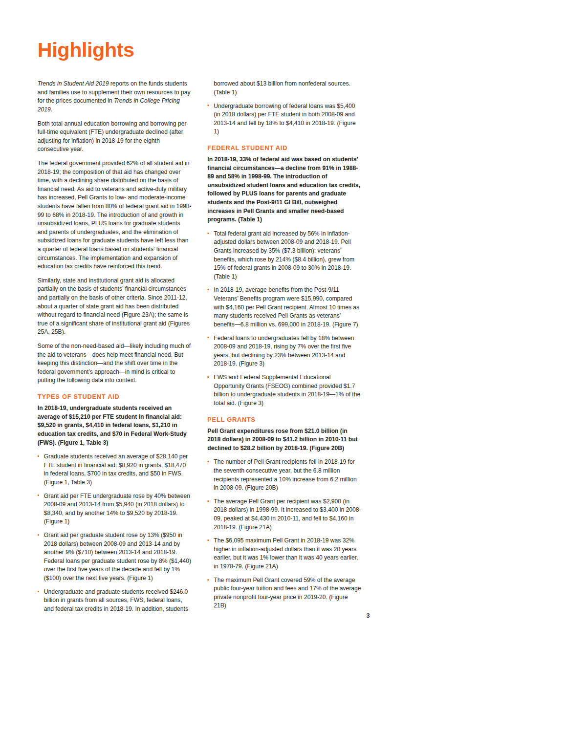Highlights
Trends in Student Aid 2019 reports on the funds students and families use to supplement their own resources to pay for the prices documented in Trends in College Pricing 2019.
Both total annual education borrowing and borrowing per full-time equivalent (FTE) undergraduate declined (after adjusting for inflation) in 2018-19 for the eighth consecutive year.
The federal government provided 62% of all student aid in 2018-19; the composition of that aid has changed over time, with a declining share distributed on the basis of financial need. As aid to veterans and active-duty military has increased, Pell Grants to low- and moderate-income students have fallen from 80% of federal grant aid in 1998-99 to 68% in 2018-19. The introduction of and growth in unsubsidized loans, PLUS loans for graduate students and parents of undergraduates, and the elimination of subsidized loans for graduate students have left less than a quarter of federal loans based on students’ financial circumstances. The implementation and expansion of education tax credits have reinforced this trend.
Similarly, state and institutional grant aid is allocated partially on the basis of students’ financial circumstances and partially on the basis of other criteria. Since 2011-12, about a quarter of state grant aid has been distributed without regard to financial need (Figure 23A); the same is true of a significant share of institutional grant aid (Figures 25A, 25B).
Some of the non-need-based aid—likely including much of the aid to veterans—does help meet financial need. But keeping this distinction—and the shift over time in the federal government’s approach—in mind is critical to putting the following data into context.
Types of Student Aid
In 2018-19, undergraduate students received an average of $15,210 per FTE student in financial aid: $9,520 in grants, $4,410 in federal loans, $1,210 in education tax credits, and $70 in Federal Work-Study (FWS). (Figure 1, Table 3)
Graduate students received an average of $28,140 per FTE student in financial aid: $8,920 in grants, $18,470 in federal loans, $700 in tax credits, and $50 in FWS. (Figure 1, Table 3)
Grant aid per FTE undergraduate rose by 40% between 2008-09 and 2013-14 from $5,940 (in 2018 dollars) to $8,340, and by another 14% to $9,520 by 2018-19. (Figure 1)
Grant aid per graduate student rose by 13% ($950 in 2018 dollars) between 2008-09 and 2013-14 and by another 9% ($710) between 2013-14 and 2018-19. Federal loans per graduate student rose by 8% ($1,440) over the first five years of the decade and fell by 1% ($100) over the next five years. (Figure 1)
Undergraduate and graduate students received $246.0 billion in grants from all sources, FWS, federal loans, and federal tax credits in 2018-19. In addition, students borrowed about $13 billion from nonfederal sources. (Table 1)
Undergraduate borrowing of federal loans was $5,400 (in 2018 dollars) per FTE student in both 2008-09 and 2013-14 and fell by 18% to $4,410 in 2018-19. (Figure 1)
Federal Student Aid
In 2018-19, 33% of federal aid was based on students’ financial circumstances—a decline from 91% in 1988-89 and 58% in 1998-99. The introduction of unsubsidized student loans and education tax credits, followed by PLUS loans for parents and graduate students and the Post-9/11 GI Bill, outweighed increases in Pell Grants and smaller need-based programs. (Table 1)
Total federal grant aid increased by 56% in inflation-adjusted dollars between 2008-09 and 2018-19. Pell Grants increased by 35% ($7.3 billion); veterans’ benefits, which rose by 214% ($8.4 billion), grew from 15% of federal grants in 2008-09 to 30% in 2018-19. (Table 1)
In 2018-19, average benefits from the Post-9/11 Veterans’ Benefits program were $15,990, compared with $4,160 per Pell Grant recipient. Almost 10 times as many students received Pell Grants as veterans’ benefits—6.8 million vs. 699,000 in 2018-19. (Figure 7)
Federal loans to undergraduates fell by 18% between 2008-09 and 2018-19, rising by 7% over the first five years, but declining by 23% between 2013-14 and 2018-19. (Figure 3)
FWS and Federal Supplemental Educational Opportunity Grants (FSEOG) combined provided $1.7 billion to undergraduate students in 2018-19—1% of the total aid. (Figure 3)
Pell Grants
Pell Grant expenditures rose from $21.0 billion (in 2018 dollars) in 2008-09 to $41.2 billion in 2010-11 but declined to $28.2 billion by 2018-19. (Figure 20B)
The number of Pell Grant recipients fell in 2018-19 for the seventh consecutive year, but the 6.8 million recipients represented a 10% increase from 6.2 million in 2008-09. (Figure 20B)
The average Pell Grant per recipient was $2,900 (in 2018 dollars) in 1998-99. It increased to $3,400 in 2008-09, peaked at $4,430 in 2010-11, and fell to $4,160 in 2018-19. (Figure 21A)
The $6,095 maximum Pell Grant in 2018-19 was 32% higher in inflation-adjusted dollars than it was 20 years earlier, but it was 1% lower than it was 40 years earlier, in 1978-79. (Figure 21A)
The maximum Pell Grant covered 59% of the average public four-year tuition and fees and 17% of the average private nonprofit four-year price in 2019-20. (Figure 21B)
3